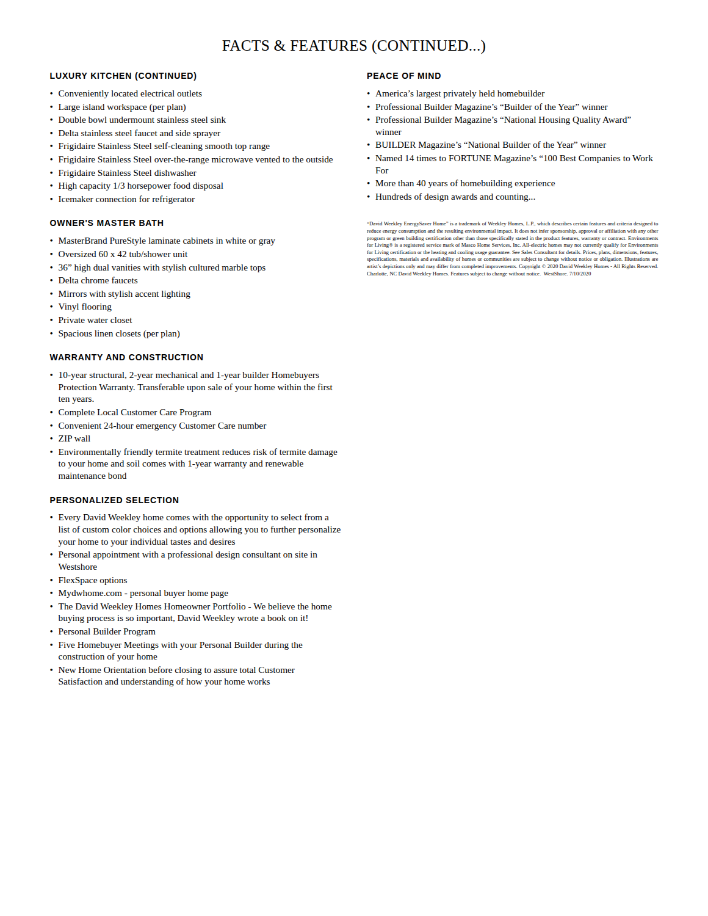FACTS & FEATURES (CONTINUED...)
LUXURY KITCHEN (CONTINUED)
Conveniently located electrical outlets
Large island workspace (per plan)
Double bowl undermount stainless steel sink
Delta stainless steel faucet and side sprayer
Frigidaire Stainless Steel self-cleaning smooth top range
Frigidaire Stainless Steel over-the-range microwave vented to the outside
Frigidaire Stainless Steel dishwasher
High capacity 1/3 horsepower food disposal
Icemaker connection for refrigerator
OWNER'S MASTER BATH
MasterBrand PureStyle laminate cabinets in white or gray
Oversized 60 x 42 tub/shower unit
36” high dual vanities with stylish cultured marble tops
Delta chrome faucets
Mirrors with stylish accent lighting
Vinyl flooring
Private water closet
Spacious linen closets (per plan)
WARRANTY AND CONSTRUCTION
10-year structural, 2-year mechanical and 1-year builder Homebuyers Protection Warranty. Transferable upon sale of your home within the first ten years.
Complete Local Customer Care Program
Convenient 24-hour emergency Customer Care number
ZIP wall
Environmentally friendly termite treatment reduces risk of termite damage to your home and soil comes with 1-year warranty and renewable maintenance bond
PERSONALIZED SELECTION
Every David Weekley home comes with the opportunity to select from a list of custom color choices and options allowing you to further personalize your home to your individual tastes and desires
Personal appointment with a professional design consultant on site in Westshore
FlexSpace options
Mydwhome.com - personal buyer home page
The David Weekley Homes Homeowner Portfolio - We believe the home buying process is so important, David Weekley wrote a book on it!
Personal Builder Program
Five Homebuyer Meetings with your Personal Builder during the construction of your home
New Home Orientation before closing to assure total Customer Satisfaction and understanding of how your home works
PEACE OF MIND
America’s largest privately held homebuilder
Professional Builder Magazine’s “Builder of the Year” winner
Professional Builder Magazine’s “National Housing Quality Award” winner
BUILDER Magazine’s “National Builder of the Year” winner
Named 14 times to FORTUNE Magazine’s “100 Best Companies to Work For
More than 40 years of homebuilding experience
Hundreds of design awards and counting...
“David Weekley EnergySaver Home” is a trademark of Weekley Homes, L.P., which describes certain features and criteria designed to reduce energy consumption and the resulting environmental impact. It does not infer sponsorship, approval or affiliation with any other program or green building certification other than those specifically stated in the product features, warranty or contract. Environments for Living® is a registered service mark of Masco Home Services, Inc. All-electric homes may not currently qualify for Environments for Living certification or the heating and cooling usage guarantee. See Sales Consultant for details. Prices, plans, dimensions, features, specifications, materials and availability of homes or communities are subject to change without notice or obligation. Illustrations are artist’s depictions only and may differ from completed improvements. Copyright © 2020 David Weekley Homes - All Rights Reserved. Charlotte, NC David Weekley Homes. Features subject to change without notice. WestShore. 7/10/2020